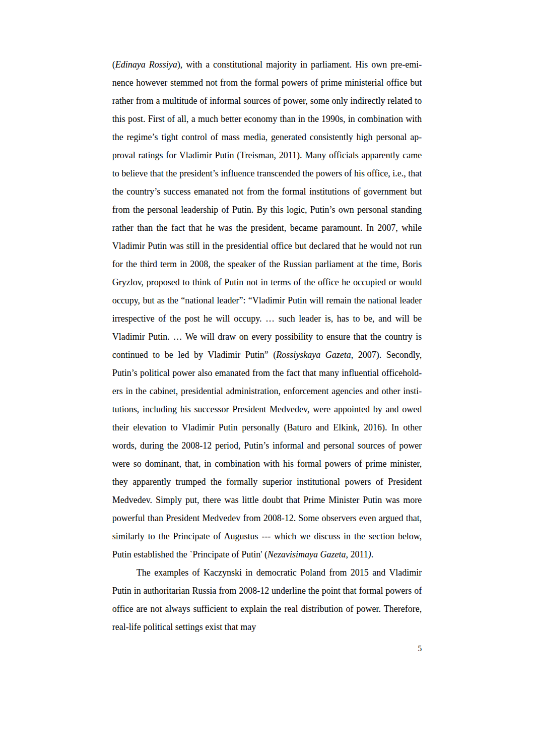(Edinaya Rossiya), with a constitutional majority in parliament. His own pre-eminence however stemmed not from the formal powers of prime ministerial office but rather from a multitude of informal sources of power, some only indirectly related to this post. First of all, a much better economy than in the 1990s, in combination with the regime’s tight control of mass media, generated consistently high personal approval ratings for Vladimir Putin (Treisman, 2011). Many officials apparently came to believe that the president’s influence transcended the powers of his office, i.e., that the country’s success emanated not from the formal institutions of government but from the personal leadership of Putin. By this logic, Putin’s own personal standing rather than the fact that he was the president, became paramount. In 2007, while Vladimir Putin was still in the presidential office but declared that he would not run for the third term in 2008, the speaker of the Russian parliament at the time, Boris Gryzlov, proposed to think of Putin not in terms of the office he occupied or would occupy, but as the “national leader”: “Vladimir Putin will remain the national leader irrespective of the post he will occupy. … such leader is, has to be, and will be Vladimir Putin. … We will draw on every possibility to ensure that the country is continued to be led by Vladimir Putin” (Rossiyskaya Gazeta, 2007). Secondly, Putin’s political power also emanated from the fact that many influential officeholders in the cabinet, presidential administration, enforcement agencies and other institutions, including his successor President Medvedev, were appointed by and owed their elevation to Vladimir Putin personally (Baturo and Elkink, 2016). In other words, during the 2008-12 period, Putin’s informal and personal sources of power were so dominant, that, in combination with his formal powers of prime minister, they apparently trumped the formally superior institutional powers of President Medvedev. Simply put, there was little doubt that Prime Minister Putin was more powerful than President Medvedev from 2008-12. Some observers even argued that, similarly to the Principate of Augustus --- which we discuss in the section below, Putin established the `Principate of Putin' (Nezavisimaya Gazeta, 2011).
The examples of Kaczynski in democratic Poland from 2015 and Vladimir Putin in authoritarian Russia from 2008-12 underline the point that formal powers of office are not always sufficient to explain the real distribution of power. Therefore, real-life political settings exist that may
5